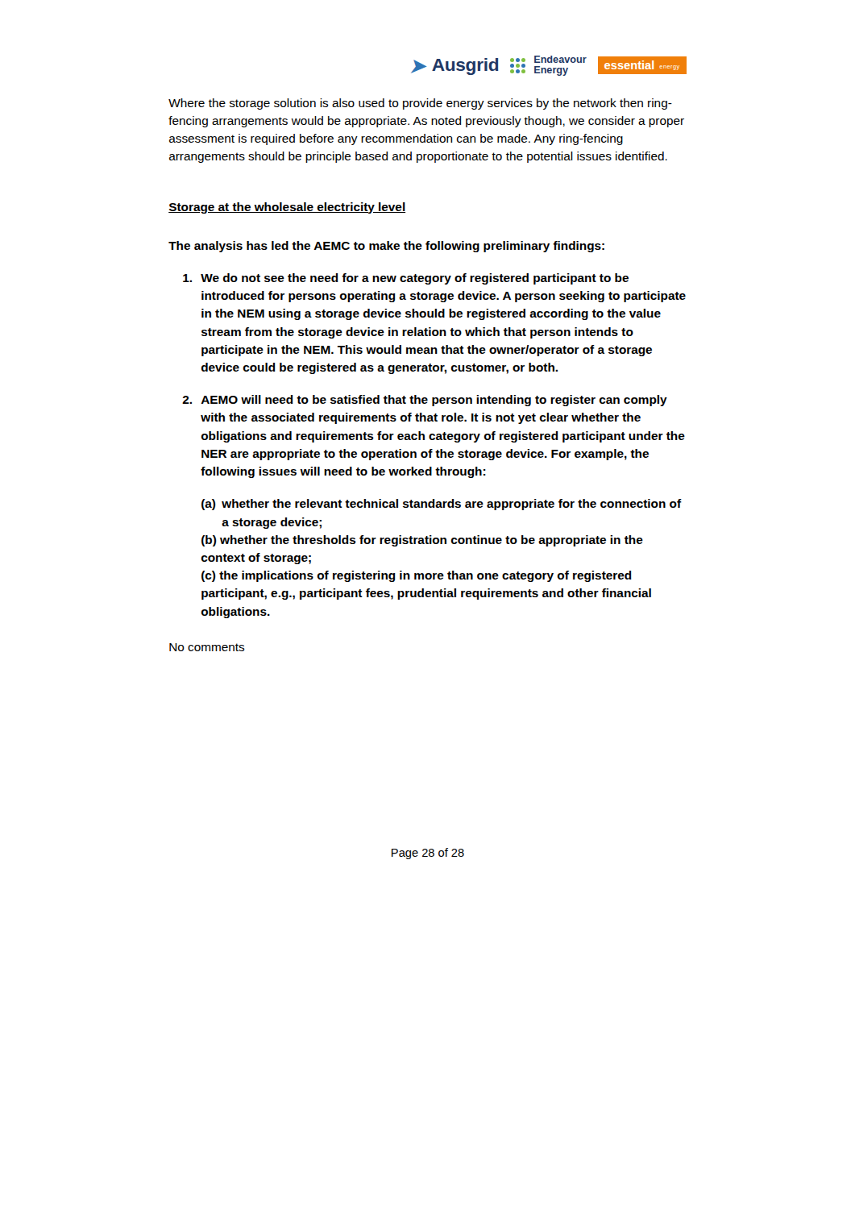➤Ausgrid Endeavour
Energy essentialenergy
Where the storage solution is also used to provide energy services by the network then ring-fencing arrangements would be appropriate. As noted previously though, we consider a proper assessment is required before any recommendation can be made. Any ring-fencing arrangements should be principle based and proportionate to the potential issues identified.
Storage at the wholesale electricity level
The analysis has led the AEMC to make the following preliminary findings:
We do not see the need for a new category of registered participant to be introduced for persons operating a storage device. A person seeking to participate in the NEM using a storage device should be registered according to the value stream from the storage device in relation to which that person intends to participate in the NEM. This would mean that the owner/operator of a storage device could be registered as a generator, customer, or both.
AEMO will need to be satisfied that the person intending to register can comply with the associated requirements of that role. It is not yet clear whether the obligations and requirements for each category of registered participant under the NER are appropriate to the operation of the storage device. For example, the following issues will need to be worked through:
(a) whether the relevant technical standards are appropriate for the connection of a storage device;
(b) whether the thresholds for registration continue to be appropriate in the context of storage;
(c) the implications of registering in more than one category of registered participant, e.g., participant fees, prudential requirements and other financial obligations.
No comments
Page 28 of 28